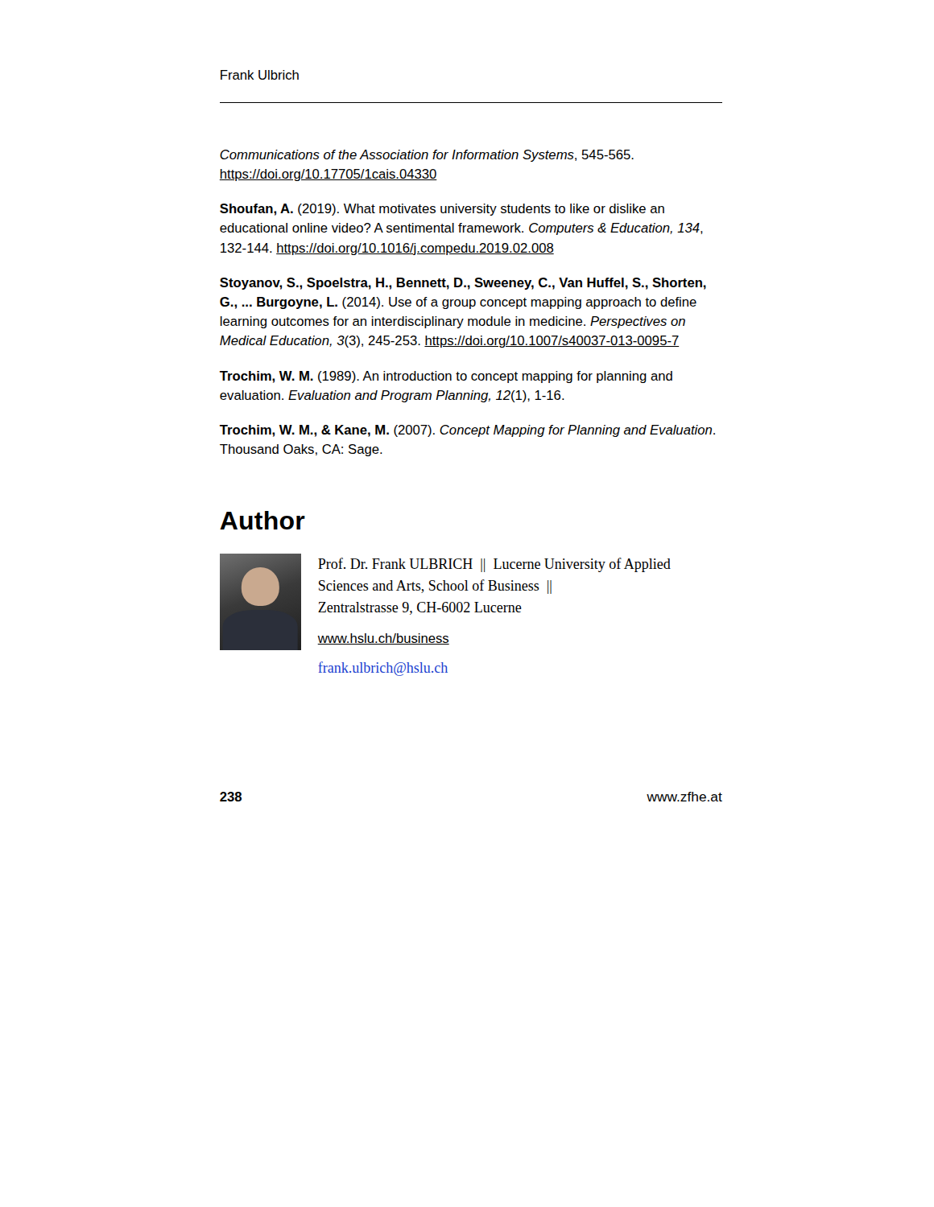Frank Ulbrich
Communications of the Association for Information Systems, 545-565. https://doi.org/10.17705/1cais.04330
Shoufan, A. (2019). What motivates university students to like or dislike an educational online video? A sentimental framework. Computers & Education, 134, 132-144. https://doi.org/10.1016/j.compedu.2019.02.008
Stoyanov, S., Spoelstra, H., Bennett, D., Sweeney, C., Van Huffel, S., Shorten, G., ... Burgoyne, L. (2014). Use of a group concept mapping approach to define learning outcomes for an interdisciplinary module in medicine. Perspectives on Medical Education, 3(3), 245-253. https://doi.org/10.1007/s40037-013-0095-7
Trochim, W. M. (1989). An introduction to concept mapping for planning and evaluation. Evaluation and Program Planning, 12(1), 1-16.
Trochim, W. M., & Kane, M. (2007). Concept Mapping for Planning and Evaluation. Thousand Oaks, CA: Sage.
Author
Prof. Dr. Frank ULBRICH || Lucerne University of Applied
Sciences and Arts, School of Business ||
Zentralstrasse 9, CH-6002 Lucerne
www.hslu.ch/business
frank.ulbrich@hslu.ch
238 www.zfhe.at